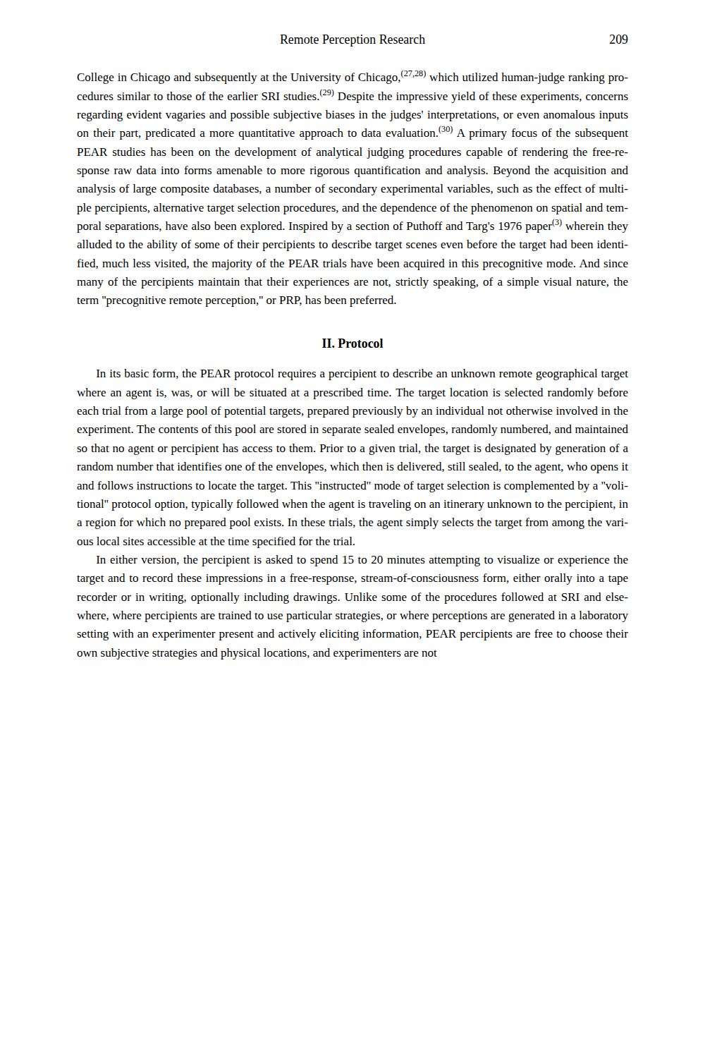Remote Perception Research 209
College in Chicago and subsequently at the University of Chicago,(27,28) which utilized human-judge ranking procedures similar to those of the earlier SRI studies.(29) Despite the impressive yield of these experiments, concerns regarding evident vagaries and possible subjective biases in the judges' interpretations, or even anomalous inputs on their part, predicated a more quantitative approach to data evaluation.(30) A primary focus of the subsequent PEAR studies has been on the development of analytical judging procedures capable of rendering the free-response raw data into forms amenable to more rigorous quantification and analysis. Beyond the acquisition and analysis of large composite databases, a number of secondary experimental variables, such as the effect of multiple percipients, alternative target selection procedures, and the dependence of the phenomenon on spatial and temporal separations, have also been explored. Inspired by a section of Puthoff and Targ's 1976 paper(3) wherein they alluded to the ability of some of their percipients to describe target scenes even before the target had been identified, much less visited, the majority of the PEAR trials have been acquired in this precognitive mode. And since many of the percipients maintain that their experiences are not, strictly speaking, of a simple visual nature, the term ''precognitive remote perception,'' or PRP, has been preferred.
II. Protocol
In its basic form, the PEAR protocol requires a percipient to describe an unknown remote geographical target where an agent is, was, or will be situated at a prescribed time. The target location is selected randomly before each trial from a large pool of potential targets, prepared previously by an individual not otherwise involved in the experiment. The contents of this pool are stored in separate sealed envelopes, randomly numbered, and maintained so that no agent or percipient has access to them. Prior to a given trial, the target is designated by generation of a random number that identifies one of the envelopes, which then is delivered, still sealed, to the agent, who opens it and follows instructions to locate the target. This ''instructed'' mode of target selection is complemented by a ''volitional'' protocol option, typically followed when the agent is traveling on an itinerary unknown to the percipient, in a region for which no prepared pool exists. In these trials, the agent simply selects the target from among the various local sites accessible at the time specified for the trial.
In either version, the percipient is asked to spend 15 to 20 minutes attempting to visualize or experience the target and to record these impressions in a free-response, stream-of-consciousness form, either orally into a tape recorder or in writing, optionally including drawings. Unlike some of the procedures followed at SRI and elsewhere, where percipients are trained to use particular strategies, or where perceptions are generated in a laboratory setting with an experimenter present and actively eliciting information, PEAR percipients are free to choose their own subjective strategies and physical locations, and experimenters are not